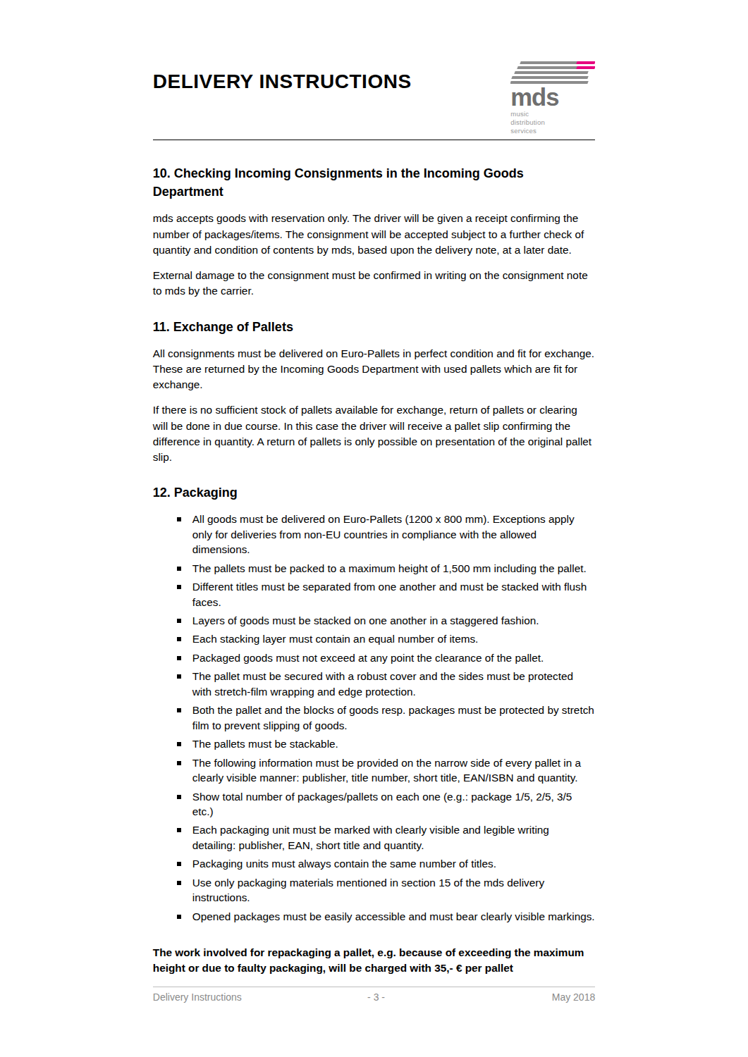DELIVERY INSTRUCTIONS
mds
music
distribution
services
10. Checking Incoming Consignments in the Incoming Goods Department
mds accepts goods with reservation only. The driver will be given a receipt confirming the number of packages/items. The consignment will be accepted subject to a further check of quantity and condition of contents by mds, based upon the delivery note, at a later date.
External damage to the consignment must be confirmed in writing on the consignment note to mds by the carrier.
11. Exchange of Pallets
All consignments must be delivered on Euro-Pallets in perfect condition and fit for exchange. These are returned by the Incoming Goods Department with used pallets which are fit for exchange.
If there is no sufficient stock of pallets available for exchange, return of pallets or clearing will be done in due course. In this case the driver will receive a pallet slip confirming the difference in quantity. A return of pallets is only possible on presentation of the original pallet slip.
12. Packaging
All goods must be delivered on Euro-Pallets (1200 x 800 mm). Exceptions apply only for deliveries from non-EU countries in compliance with the allowed dimensions.
The pallets must be packed to a maximum height of 1,500 mm including the pallet.
Different titles must be separated from one another and must be stacked with flush faces.
Layers of goods must be stacked on one another in a staggered fashion.
Each stacking layer must contain an equal number of items.
Packaged goods must not exceed at any point the clearance of the pallet.
The pallet must be secured with a robust cover and the sides must be protected with stretch-film wrapping and edge protection.
Both the pallet and the blocks of goods resp. packages must be protected by stretch film to prevent slipping of goods.
The pallets must be stackable.
The following information must be provided on the narrow side of every pallet in a clearly visible manner: publisher, title number, short title, EAN/ISBN and quantity.
Show total number of packages/pallets on each one (e.g.: package 1/5, 2/5, 3/5 etc.)
Each packaging unit must be marked with clearly visible and legible writing detailing: publisher, EAN, short title and quantity.
Packaging units must always contain the same number of titles.
Use only packaging materials mentioned in section 15 of the mds delivery instructions.
Opened packages must be easily accessible and must bear clearly visible markings.
The work involved for repackaging a pallet, e.g. because of exceeding the maximum height or due to faulty packaging, will be charged with 35,- € per pallet
Delivery Instructions
- 3 -
May 2018